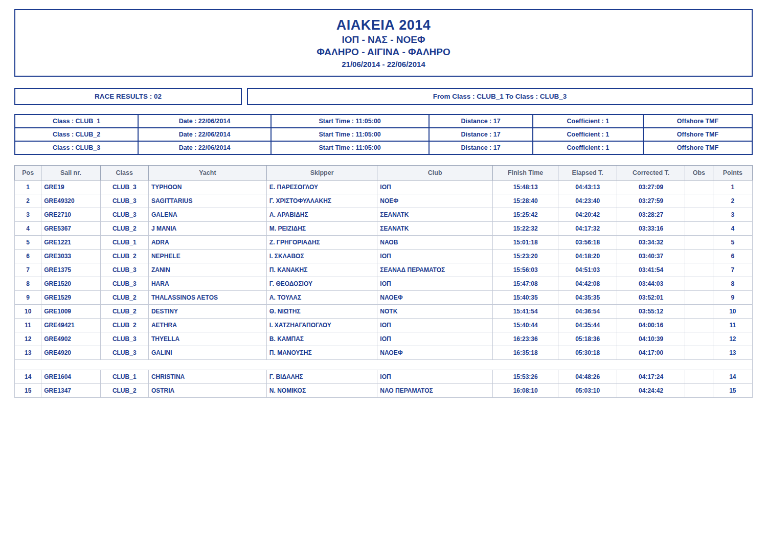ΑΙΑΚΕΙΑ 2014
ΙΟΠ - ΝΑΣ - ΝΟΕΦ
ΦΑΛΗΡΟ - ΑΙΓΙΝΑ - ΦΑΛΗΡΟ
21/06/2014 - 22/06/2014
RACE RESULTS : 02
From Class : CLUB_1 To Class : CLUB_3
| Class : CLUB_1 | Date : 22/06/2014 | Start Time : 11:05:00 | Distance : 17 | Coefficient : 1 | Offshore TMF |
| Class : CLUB_2 | Date : 22/06/2014 | Start Time : 11:05:00 | Distance : 17 | Coefficient : 1 | Offshore TMF |
| Class : CLUB_3 | Date : 22/06/2014 | Start Time : 11:05:00 | Distance : 17 | Coefficient : 1 | Offshore TMF |
| Pos | Sail nr. | Class | Yacht | Skipper | Club | Finish Time | Elapsed T. | Corrected T. | Obs | Points |
| --- | --- | --- | --- | --- | --- | --- | --- | --- | --- | --- |
| 1 | GRE19 | CLUB_3 | TYPHOON | Ε. ΠΑΡΕΣΟΓΛΟΥ | ΙΟΠ | 15:48:13 | 04:43:13 | 03:27:09 | | 1 |
| 2 | GRE49320 | CLUB_3 | SAGITTARIUS | Γ. ΧΡΙΣΤΟΦΥΛΛΑΚΗΣ | ΝΟΕΦ | 15:28:40 | 04:23:40 | 03:27:59 | | 2 |
| 3 | GRE2710 | CLUB_3 | GALENA | Α. ΑΡΑΒΙΔΗΣ | ΣΕΑΝΑΤΚ | 15:25:42 | 04:20:42 | 03:28:27 | | 3 |
| 4 | GRE5367 | CLUB_2 | J MANIA | Μ. ΡΕΙΖΙΔΗΣ | ΣΕΑΝΑΤΚ | 15:22:32 | 04:17:32 | 03:33:16 | | 4 |
| 5 | GRE1221 | CLUB_1 | ADRA | Ζ. ΓΡΗΓΟΡΙΑΔΗΣ | ΝΑΟΒ | 15:01:18 | 03:56:18 | 03:34:32 | | 5 |
| 6 | GRE3033 | CLUB_2 | NEPHELE | Ι. ΣΚΛΑΒΟΣ | ΙΟΠ | 15:23:20 | 04:18:20 | 03:40:37 | | 6 |
| 7 | GRE1375 | CLUB_3 | ZANIN | Π. ΚΑΝΑΚΗΣ | ΣΕΑΝΑΔ ΠΕΡΑΜΑΤΟΣ | 15:56:03 | 04:51:03 | 03:41:54 | | 7 |
| 8 | GRE1520 | CLUB_3 | HARA | Γ. ΘΕΟΔΟΣΙΟΥ | ΙΟΠ | 15:47:08 | 04:42:08 | 03:44:03 | | 8 |
| 9 | GRE1529 | CLUB_2 | THALASSINOS AETOS | Α. ΤΟΥΛΑΣ | ΝΑΟΕΦ | 15:40:35 | 04:35:35 | 03:52:01 | | 9 |
| 10 | GRE1009 | CLUB_2 | DESTINY | Θ. ΝΙΩΤΗΣ | ΝΟΤΚ | 15:41:54 | 04:36:54 | 03:55:12 | | 10 |
| 11 | GRE49421 | CLUB_2 | AETHRA | Ι. ΧΑΤΖΗΑΓΑΠΟΓΛΟΥ | ΙΟΠ | 15:40:44 | 04:35:44 | 04:00:16 | | 11 |
| 12 | GRE4902 | CLUB_3 | THYELLA | Β. ΚΑΜΠΑΣ | ΙΟΠ | 16:23:36 | 05:18:36 | 04:10:39 | | 12 |
| 13 | GRE4920 | CLUB_3 | GALINI | Π. ΜΑΝΟΥΣΗΣ | ΝΑΟΕΦ | 16:35:18 | 05:30:18 | 04:17:00 | | 13 |
| 14 | GRE1604 | CLUB_1 | CHRISTINA | Γ. ΒΙΔΑΛΗΣ | ΙΟΠ | 15:53:26 | 04:48:26 | 04:17:24 | | 14 |
| 15 | GRE1347 | CLUB_2 | OSTRIA | Ν. ΝΟΜΙΚΟΣ | ΝΑΟ ΠΕΡΑΜΑΤΟΣ | 16:08:10 | 05:03:10 | 04:24:42 | | 15 |